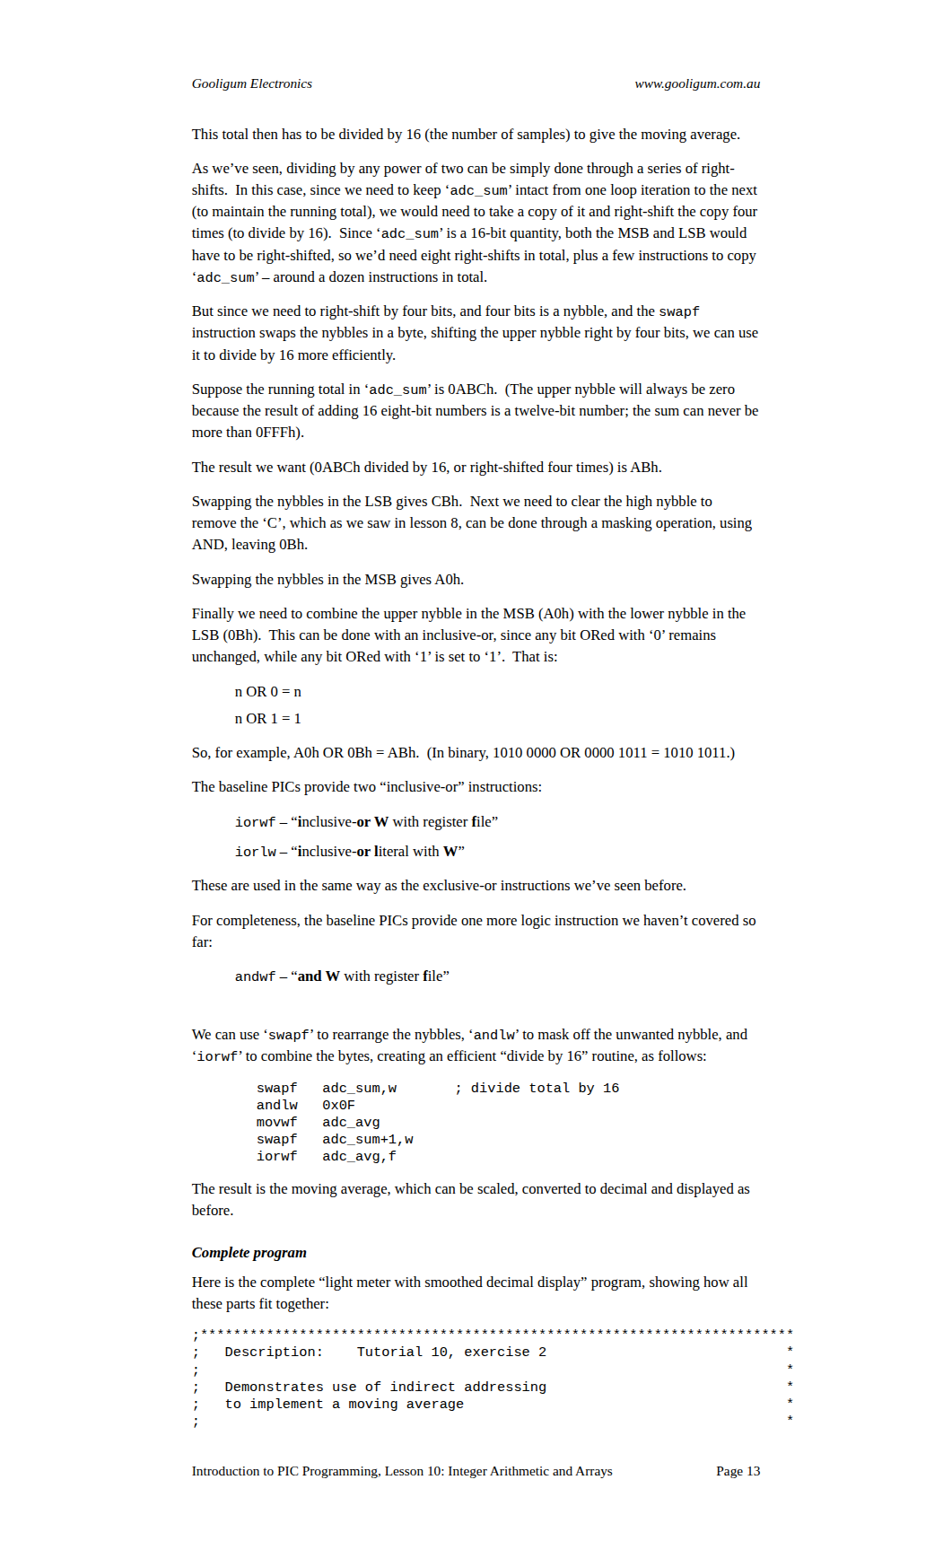Gooligum Electronics
www.gooligum.com.au
This total then has to be divided by 16 (the number of samples) to give the moving average.
As we’ve seen, dividing by any power of two can be simply done through a series of right-shifts. In this case, since we need to keep ‘adc_sum’ intact from one loop iteration to the next (to maintain the running total), we would need to take a copy of it and right-shift the copy four times (to divide by 16). Since ‘adc_sum’ is a 16-bit quantity, both the MSB and LSB would have to be right-shifted, so we’d need eight right-shifts in total, plus a few instructions to copy ‘adc_sum’ – around a dozen instructions in total.
But since we need to right-shift by four bits, and four bits is a nybble, and the swapf instruction swaps the nybbles in a byte, shifting the upper nybble right by four bits, we can use it to divide by 16 more efficiently.
Suppose the running total in ‘adc_sum’ is 0ABCh. (The upper nybble will always be zero because the result of adding 16 eight-bit numbers is a twelve-bit number; the sum can never be more than 0FFFh).
The result we want (0ABCh divided by 16, or right-shifted four times) is ABh.
Swapping the nybbles in the LSB gives CBh. Next we need to clear the high nybble to remove the ‘C’, which as we saw in lesson 8, can be done through a masking operation, using AND, leaving 0Bh.
Swapping the nybbles in the MSB gives A0h.
Finally we need to combine the upper nybble in the MSB (A0h) with the lower nybble in the LSB (0Bh). This can be done with an inclusive-or, since any bit ORed with ‘0’ remains unchanged, while any bit ORed with ‘1’ is set to ‘1’. That is:
n OR 0 = n
n OR 1 = 1
So, for example, A0h OR 0Bh = ABh. (In binary, 1010 0000 OR 0000 1011 = 1010 1011.)
The baseline PICs provide two “inclusive-or” instructions:
iorwf – “inclusive-or W with register file”
iorlw – “inclusive-or literal with W”
These are used in the same way as the exclusive-or instructions we’ve seen before.
For completeness, the baseline PICs provide one more logic instruction we haven’t covered so far:
andwf – “and W with register file”
We can use ‘swapf’ to rearrange the nybbles, ‘andlw’ to mask off the unwanted nybble, and ‘iorwf’ to combine the bytes, creating an efficient “divide by 16” routine, as follows:
swapf   adc_sum,w       ; divide total by 16
andlw   0x0F
movwf   adc_avg
swapf   adc_sum+1,w
iorwf   adc_avg,f
The result is the moving average, which can be scaled, converted to decimal and displayed as before.
Complete program
Here is the complete “light meter with smoothed decimal display” program, showing how all these parts fit together:
;************************************************************************
;   Description:    Tutorial 10, exercise 2                             *
;                                                                       *
;   Demonstrates use of indirect addressing                             *
;   to implement a moving average                                       *
;                                                                       *
Introduction to PIC Programming, Lesson 10: Integer Arithmetic and Arrays
Page 13